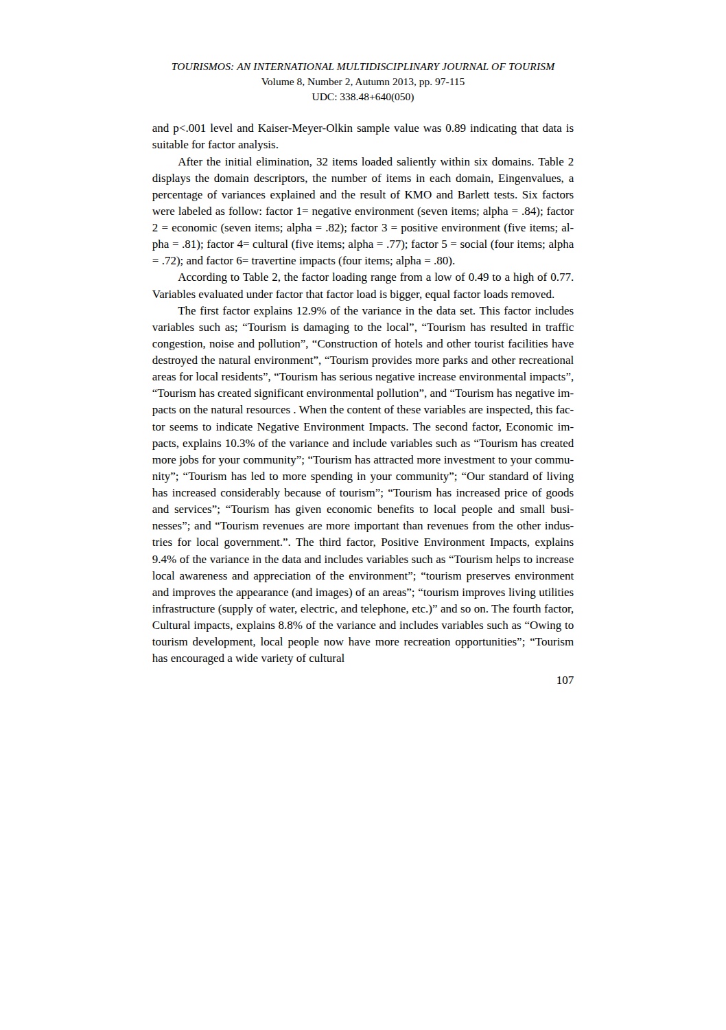TOURISMOS: AN INTERNATIONAL MULTIDISCIPLINARY JOURNAL OF TOURISM
Volume 8, Number 2, Autumn 2013, pp. 97-115
UDC: 338.48+640(050)
and p<.001 level and Kaiser-Meyer-Olkin sample value was 0.89 indicating that data is suitable for factor analysis.
After the initial elimination, 32 items loaded saliently within six domains. Table 2 displays the domain descriptors, the number of items in each domain, Eingenvalues, a percentage of variances explained and the result of KMO and Barlett tests. Six factors were labeled as follow: factor 1= negative environment (seven items; alpha = .84); factor 2 = economic (seven items; alpha = .82); factor 3 = positive environment (five items; alpha = .81); factor 4= cultural (five items; alpha = .77); factor 5 = social (four items; alpha = .72); and factor 6= travertine impacts (four items; alpha = .80).
According to Table 2, the factor loading range from a low of 0.49 to a high of 0.77. Variables evaluated under factor that factor load is bigger, equal factor loads removed.
The first factor explains 12.9% of the variance in the data set. This factor includes variables such as; “Tourism is damaging to the local”, “Tourism has resulted in traffic congestion, noise and pollution”, “Construction of hotels and other tourist facilities have destroyed the natural environment”, “Tourism provides more parks and other recreational areas for local residents”, “Tourism has serious negative increase environmental impacts”, “Tourism has created significant environmental pollution”, and “Tourism has negative impacts on the natural resources . When the content of these variables are inspected, this factor seems to indicate Negative Environment Impacts. The second factor, Economic impacts, explains 10.3% of the variance and include variables such as “Tourism has created more jobs for your community”; “Tourism has attracted more investment to your community”; “Tourism has led to more spending in your community”; “Our standard of living has increased considerably because of tourism”; “Tourism has increased price of goods and services”; “Tourism has given economic benefits to local people and small businesses”; and “Tourism revenues are more important than revenues from the other industries for local government.”. The third factor, Positive Environment Impacts, explains 9.4% of the variance in the data and includes variables such as “Tourism helps to increase local awareness and appreciation of the environment”; “tourism preserves environment and improves the appearance (and images) of an areas”; “tourism improves living utilities infrastructure (supply of water, electric, and telephone, etc.)” and so on. The fourth factor, Cultural impacts, explains 8.8% of the variance and includes variables such as “Owing to tourism development, local people now have more recreation opportunities”; “Tourism has encouraged a wide variety of cultural
107